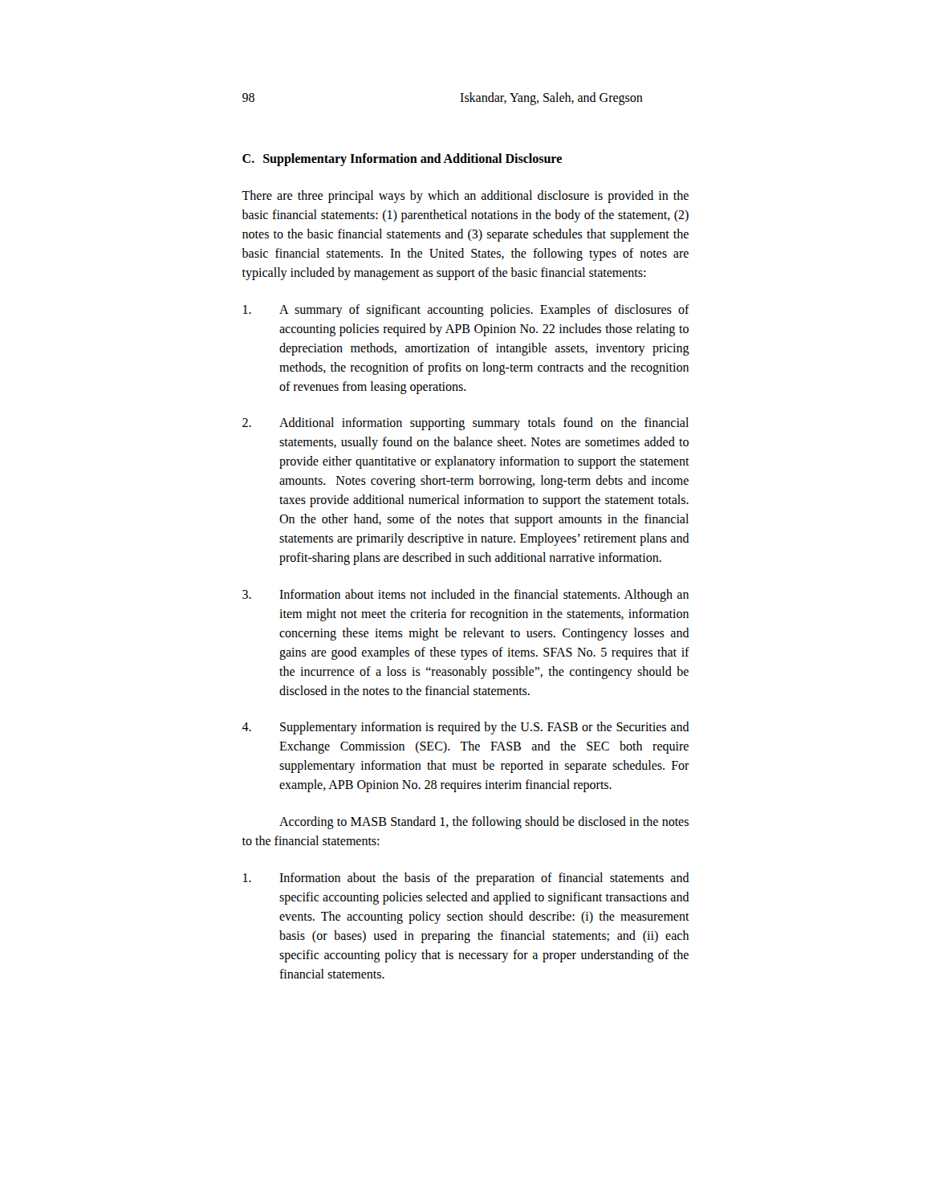98 Iskandar, Yang, Saleh, and Gregson
C. Supplementary Information and Additional Disclosure
There are three principal ways by which an additional disclosure is provided in the basic financial statements: (1) parenthetical notations in the body of the statement, (2) notes to the basic financial statements and (3) separate schedules that supplement the basic financial statements. In the United States, the following types of notes are typically included by management as support of the basic financial statements:
A summary of significant accounting policies. Examples of disclosures of accounting policies required by APB Opinion No. 22 includes those relating to depreciation methods, amortization of intangible assets, inventory pricing methods, the recognition of profits on long-term contracts and the recognition of revenues from leasing operations.
Additional information supporting summary totals found on the financial statements, usually found on the balance sheet. Notes are sometimes added to provide either quantitative or explanatory information to support the statement amounts. Notes covering short-term borrowing, long-term debts and income taxes provide additional numerical information to support the statement totals. On the other hand, some of the notes that support amounts in the financial statements are primarily descriptive in nature. Employees’ retirement plans and profit-sharing plans are described in such additional narrative information.
Information about items not included in the financial statements. Although an item might not meet the criteria for recognition in the statements, information concerning these items might be relevant to users. Contingency losses and gains are good examples of these types of items. SFAS No. 5 requires that if the incurrence of a loss is “reasonably possible”, the contingency should be disclosed in the notes to the financial statements.
Supplementary information is required by the U.S. FASB or the Securities and Exchange Commission (SEC). The FASB and the SEC both require supplementary information that must be reported in separate schedules. For example, APB Opinion No. 28 requires interim financial reports.
According to MASB Standard 1, the following should be disclosed in the notes to the financial statements:
Information about the basis of the preparation of financial statements and specific accounting policies selected and applied to significant transactions and events. The accounting policy section should describe: (i) the measurement basis (or bases) used in preparing the financial statements; and (ii) each specific accounting policy that is necessary for a proper understanding of the financial statements.